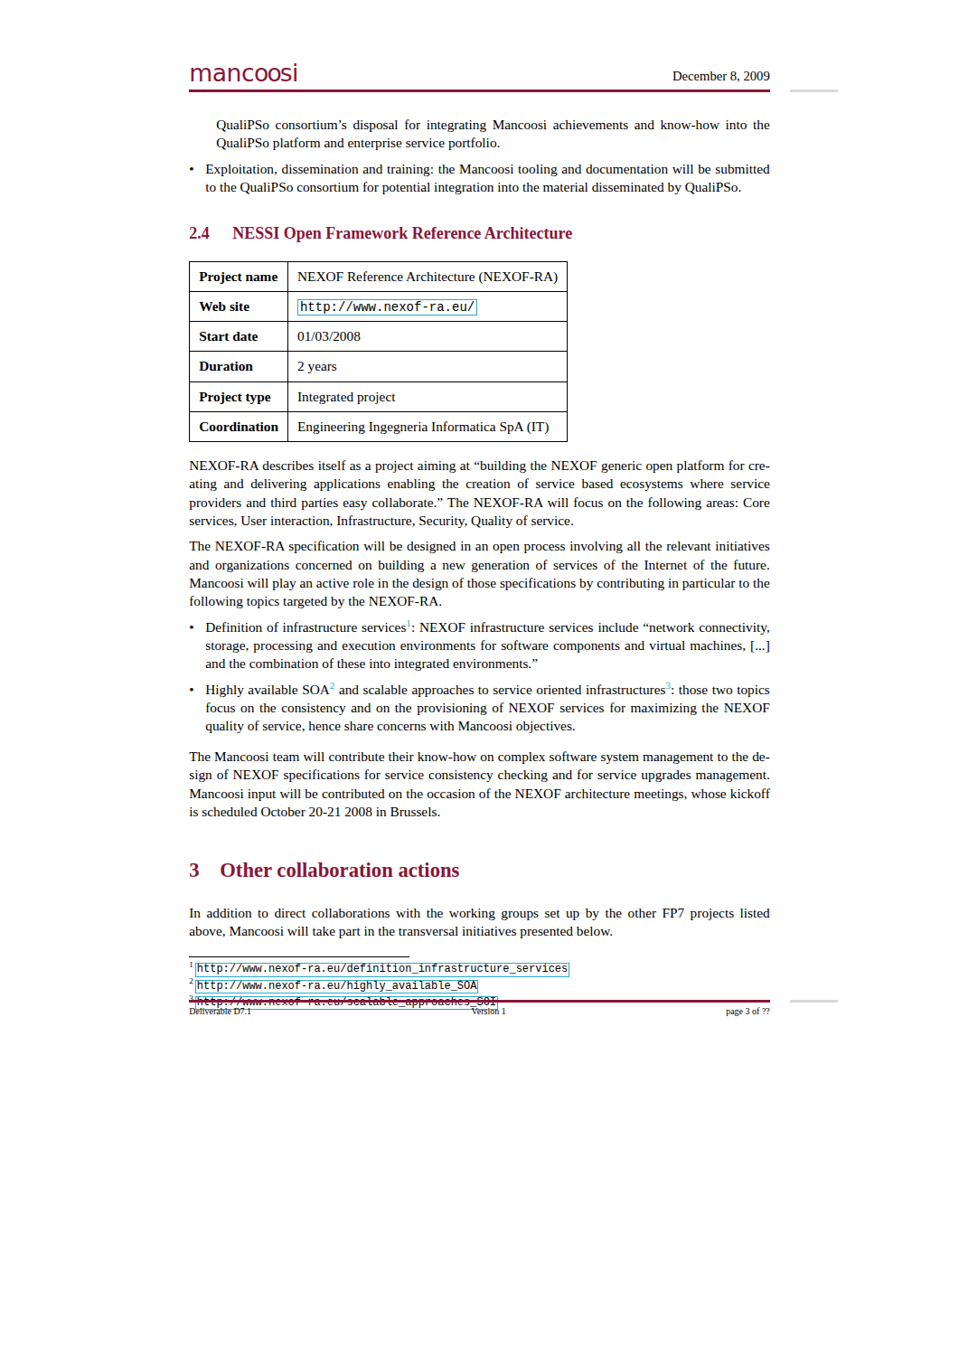mancoosi
December 8, 2009
QualiPSo consortium’s disposal for integrating Mancoosi achievements and know-how into the QualiPSo platform and enterprise service portfolio.
Exploitation, dissemination and training: the Mancoosi tooling and documentation will be submitted to the QualiPSo consortium for potential integration into the material disseminated by QualiPSo.
2.4 NESSI Open Framework Reference Architecture
| Project name | NEXOF Reference Architecture (NEXOF-RA) |
| Web site | http://www.nexof-ra.eu/ |
| Start date | 01/03/2008 |
| Duration | 2 years |
| Project type | Integrated project |
| Coordination | Engineering Ingegneria Informatica SpA (IT) |
NEXOF-RA describes itself as a project aiming at “building the NEXOF generic open platform for creating and delivering applications enabling the creation of service based ecosystems where service providers and third parties easy collaborate.” The NEXOF-RA will focus on the following areas: Core services, User interaction, Infrastructure, Security, Quality of service.
The NEXOF-RA specification will be designed in an open process involving all the relevant initiatives and organizations concerned on building a new generation of services of the Internet of the future. Mancoosi will play an active role in the design of those specifications by contributing in particular to the following topics targeted by the NEXOF-RA.
Definition of infrastructure services1: NEXOF infrastructure services include “network connectivity, storage, processing and execution environments for software components and virtual machines, [...] and the combination of these into integrated environments.”
Highly available SOA2 and scalable approaches to service oriented infrastructures3: those two topics focus on the consistency and on the provisioning of NEXOF services for maximizing the NEXOF quality of service, hence share concerns with Mancoosi objectives.
The Mancoosi team will contribute their know-how on complex software system management to the design of NEXOF specifications for service consistency checking and for service upgrades management. Mancoosi input will be contributed on the occasion of the NEXOF architecture meetings, whose kickoff is scheduled October 20-21 2008 in Brussels.
3 Other collaboration actions
In addition to direct collaborations with the working groups set up by the other FP7 projects listed above, Mancoosi will take part in the transversal initiatives presented below.
1http://www.nexof-ra.eu/definition_infrastructure_services
2http://www.nexof-ra.eu/highly_available_SOA
3http://www.nexof-ra.eu/scalable_approaches_SOI
Deliverable D7.1
Version 1
page 3 of ??